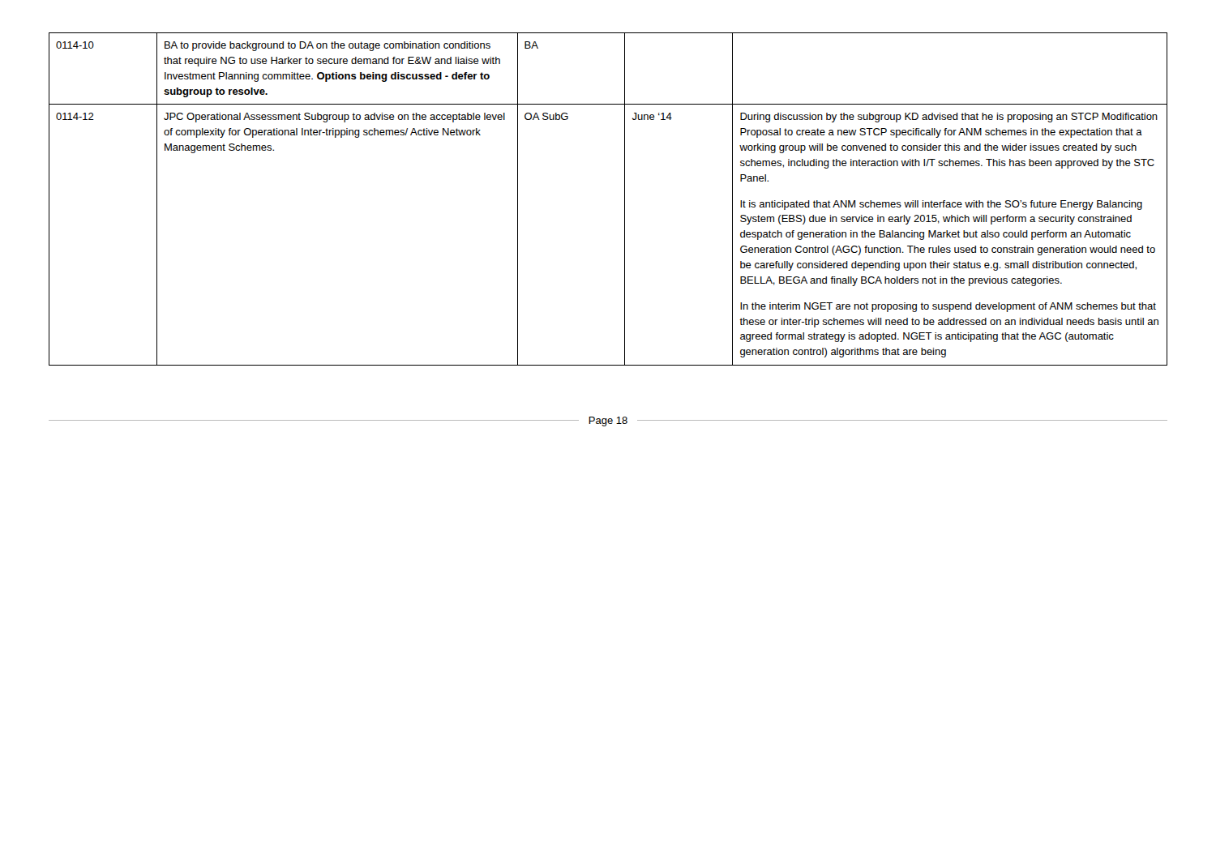| 0114-10 | BA to provide background to DA on the outage combination conditions that require NG to use Harker to secure demand for E&W and liaise with Investment Planning committee. Options being discussed - defer to subgroup to resolve. | BA | | |
| 0114-12 | JPC Operational Assessment Subgroup to advise on the acceptable level of complexity for Operational Inter-tripping schemes/ Active Network Management Schemes. | OA SubG | June ‘14 | During discussion by the subgroup KD advised that he is proposing an STCP Modification Proposal to create a new STCP specifically for ANM schemes in the expectation that a working group will be convened to consider this and the wider issues created by such schemes, including the interaction with I/T schemes. This has been approved by the STC Panel. It is anticipated that ANM schemes will interface with the SO’s future Energy Balancing System (EBS) due in service in early 2015, which will perform a security constrained despatch of generation in the Balancing Market but also could perform an Automatic Generation Control (AGC) function. The rules used to constrain generation would need to be carefully considered depending upon their status e.g. small distribution connected, BELLA, BEGA and finally BCA holders not in the previous categories. In the interim NGET are not proposing to suspend development of ANM schemes but that these or inter-trip schemes will need to be addressed on an individual needs basis until an agreed formal strategy is adopted. NGET is anticipating that the AGC (automatic generation control) algorithms that are being |
Page 18